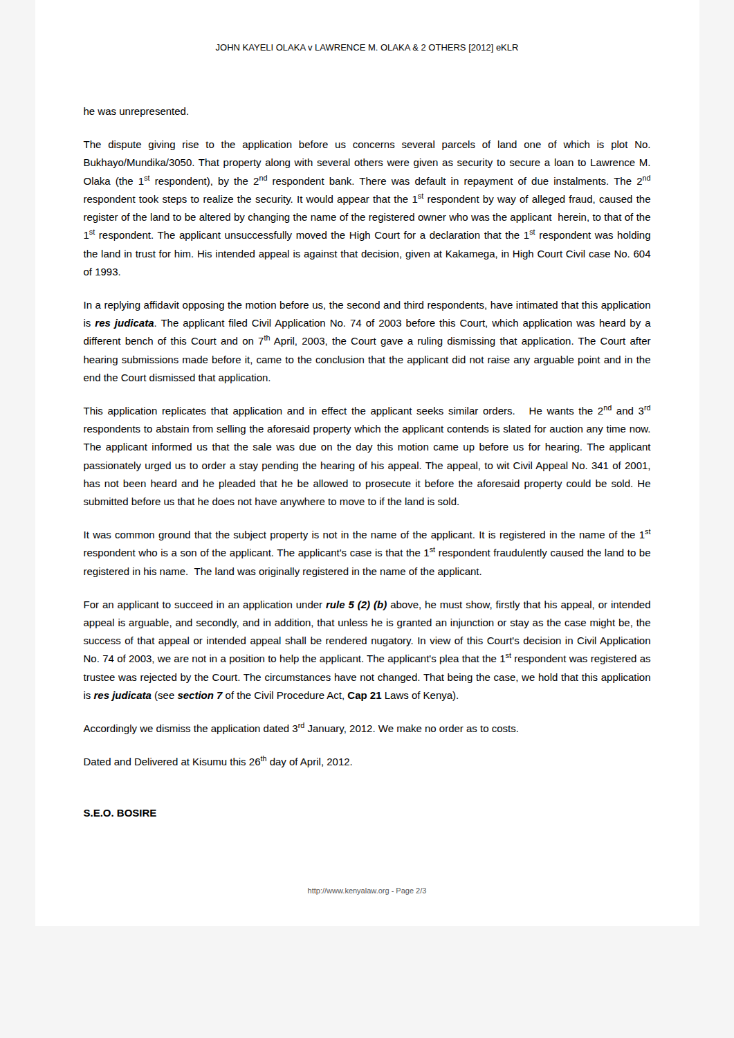JOHN KAYELI OLAKA v LAWRENCE M. OLAKA & 2 OTHERS [2012] eKLR
he was unrepresented.
The dispute giving rise to the application before us concerns several parcels of land one of which is plot No. Bukhayo/Mundika/3050. That property along with several others were given as security to secure a loan to Lawrence M. Olaka (the 1st respondent), by the 2nd respondent bank. There was default in repayment of due instalments. The 2nd respondent took steps to realize the security. It would appear that the 1st respondent by way of alleged fraud, caused the register of the land to be altered by changing the name of the registered owner who was the applicant herein, to that of the 1st respondent. The applicant unsuccessfully moved the High Court for a declaration that the 1st respondent was holding the land in trust for him. His intended appeal is against that decision, given at Kakamega, in High Court Civil case No. 604 of 1993.
In a replying affidavit opposing the motion before us, the second and third respondents, have intimated that this application is res judicata. The applicant filed Civil Application No. 74 of 2003 before this Court, which application was heard by a different bench of this Court and on 7th April, 2003, the Court gave a ruling dismissing that application. The Court after hearing submissions made before it, came to the conclusion that the applicant did not raise any arguable point and in the end the Court dismissed that application.
This application replicates that application and in effect the applicant seeks similar orders. He wants the 2nd and 3rd respondents to abstain from selling the aforesaid property which the applicant contends is slated for auction any time now. The applicant informed us that the sale was due on the day this motion came up before us for hearing. The applicant passionately urged us to order a stay pending the hearing of his appeal. The appeal, to wit Civil Appeal No. 341 of 2001, has not been heard and he pleaded that he be allowed to prosecute it before the aforesaid property could be sold. He submitted before us that he does not have anywhere to move to if the land is sold.
It was common ground that the subject property is not in the name of the applicant. It is registered in the name of the 1st respondent who is a son of the applicant. The applicant's case is that the 1st respondent fraudulently caused the land to be registered in his name. The land was originally registered in the name of the applicant.
For an applicant to succeed in an application under rule 5 (2) (b) above, he must show, firstly that his appeal, or intended appeal is arguable, and secondly, and in addition, that unless he is granted an injunction or stay as the case might be, the success of that appeal or intended appeal shall be rendered nugatory. In view of this Court's decision in Civil Application No. 74 of 2003, we are not in a position to help the applicant. The applicant's plea that the 1st respondent was registered as trustee was rejected by the Court. The circumstances have not changed. That being the case, we hold that this application is res judicata (see section 7 of the Civil Procedure Act, Cap 21 Laws of Kenya).
Accordingly we dismiss the application dated 3rd January, 2012. We make no order as to costs.
Dated and Delivered at Kisumu this 26th day of April, 2012.
S.E.O. BOSIRE
http://www.kenyalaw.org - Page 2/3